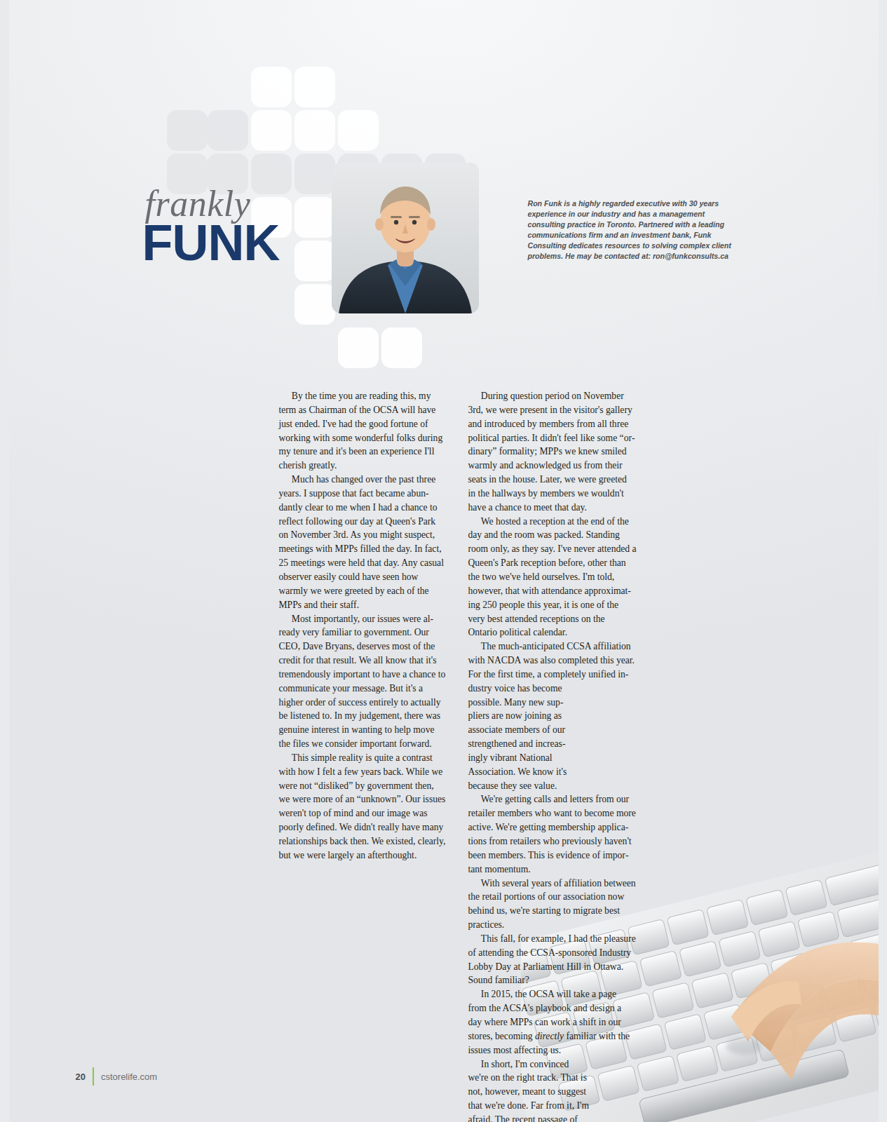frankly FUNK
Ron Funk is a highly regarded executive with 30 years experience in our industry and has a management consulting practice in Toronto. Partnered with a leading communications firm and an investment bank, Funk Consulting dedicates resources to solving complex client problems. He may be contacted at: ron@funkconsults.ca
By the time you are reading this, my term as Chairman of the OCSA will have just ended. I've had the good fortune of working with some wonderful folks during my tenure and it's been an experience I'll cherish greatly.
Much has changed over the past three years. I suppose that fact became abundantly clear to me when I had a chance to reflect following our day at Queen's Park on November 3rd. As you might suspect, meetings with MPPs filled the day. In fact, 25 meetings were held that day. Any casual observer easily could have seen how warmly we were greeted by each of the MPPs and their staff.
Most importantly, our issues were already very familiar to government. Our CEO, Dave Bryans, deserves most of the credit for that result. We all know that it's tremendously important to have a chance to communicate your message. But it's a higher order of success entirely to actually be listened to. In my judgement, there was genuine interest in wanting to help move the files we consider important forward.
This simple reality is quite a contrast with how I felt a few years back. While we were not “disliked” by government then, we were more of an “unknown”. Our issues weren't top of mind and our image was poorly defined. We didn't really have many relationships back then. We existed, clearly, but we were largely an afterthought.
During question period on November 3rd, we were present in the visitor's gallery and introduced by members from all three political parties. It didn't feel like some “ordinary” formality; MPPs we knew smiled warmly and acknowledged us from their seats in the house. Later, we were greeted in the hallways by members we wouldn't have a chance to meet that day.
We hosted a reception at the end of the day and the room was packed. Standing room only, as they say. I've never attended a Queen's Park reception before, other than the two we've held ourselves. I'm told, however, that with attendance approximating 250 people this year, it is one of the very best attended receptions on the Ontario political calendar.
The much-anticipated CCSA affiliation with NACDA was also completed this year. For the first time, a completely unified industry voice has become
possible. Many new suppliers are now joining as associate members of our strengthened and increasingly vibrant National Association. We know it's because they see value.
We're getting calls and letters from our retailer members who want to become more active. We're getting membership applications from retailers who previously haven't been members. This is evidence of important momentum.
With several years of affiliation between the retail portions of our association now behind us, we're starting to migrate best practices.
This fall, for example, I had the pleasure of attending the CCSA-sponsored Industry Lobby Day at Parliament Hill in Ottawa. Sound familiar?
In 2015, the OCSA will take a page from the ACSA's playbook and design a day where MPPs can work a shift in our stores, becoming directly familiar with the issues most affecting us.
In short, I'm convinced we're on the right track. That is not, however, meant to suggest that we're done. Far from it, I'm afraid. The recent passage of Bill C-10
20 cstorelife.com